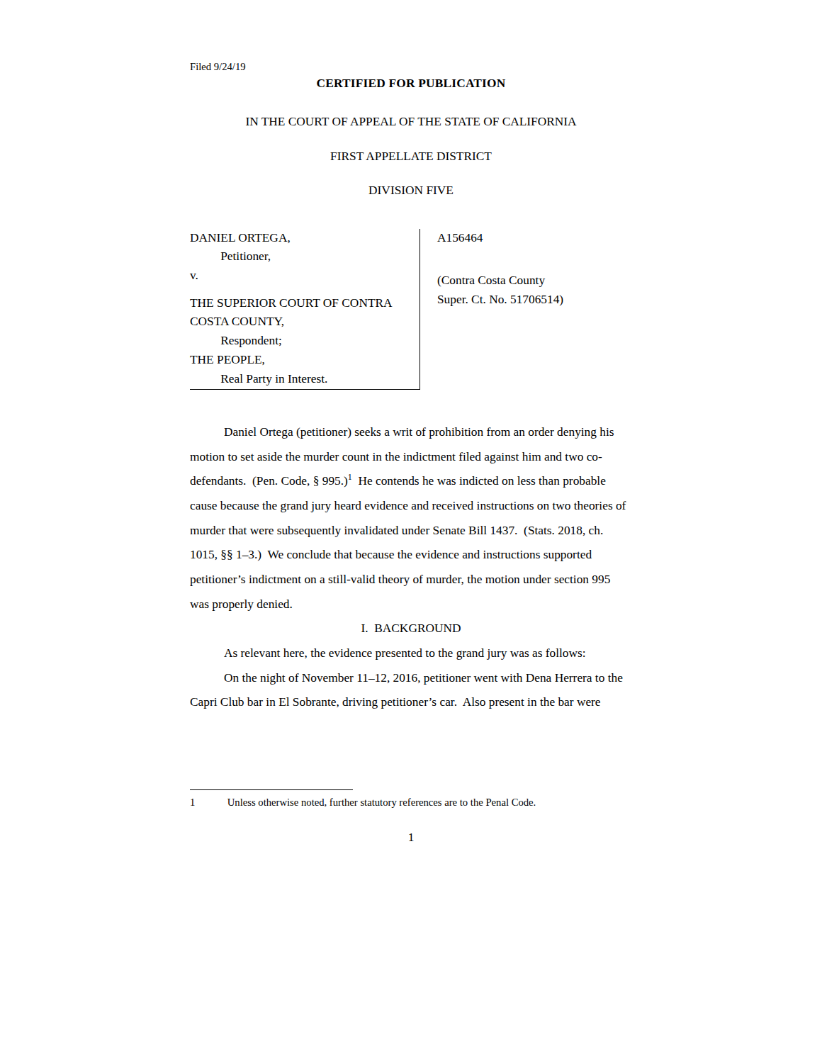Filed 9/24/19
CERTIFIED FOR PUBLICATION
IN THE COURT OF APPEAL OF THE STATE OF CALIFORNIA
FIRST APPELLATE DISTRICT
DIVISION FIVE
| DANIEL ORTEGA, Petitioner, v. THE SUPERIOR COURT OF CONTRA COSTA COUNTY, Respondent; THE PEOPLE, Real Party in Interest. | A156464 (Contra Costa County Super. Ct. No. 51706514) |
Daniel Ortega (petitioner) seeks a writ of prohibition from an order denying his motion to set aside the murder count in the indictment filed against him and two co-defendants. (Pen. Code, § 995.)1 He contends he was indicted on less than probable cause because the grand jury heard evidence and received instructions on two theories of murder that were subsequently invalidated under Senate Bill 1437. (Stats. 2018, ch. 1015, §§ 1–3.) We conclude that because the evidence and instructions supported petitioner’s indictment on a still-valid theory of murder, the motion under section 995 was properly denied.
I. BACKGROUND
As relevant here, the evidence presented to the grand jury was as follows:
On the night of November 11–12, 2016, petitioner went with Dena Herrera to the Capri Club bar in El Sobrante, driving petitioner’s car. Also present in the bar were
1 Unless otherwise noted, further statutory references are to the Penal Code.
1